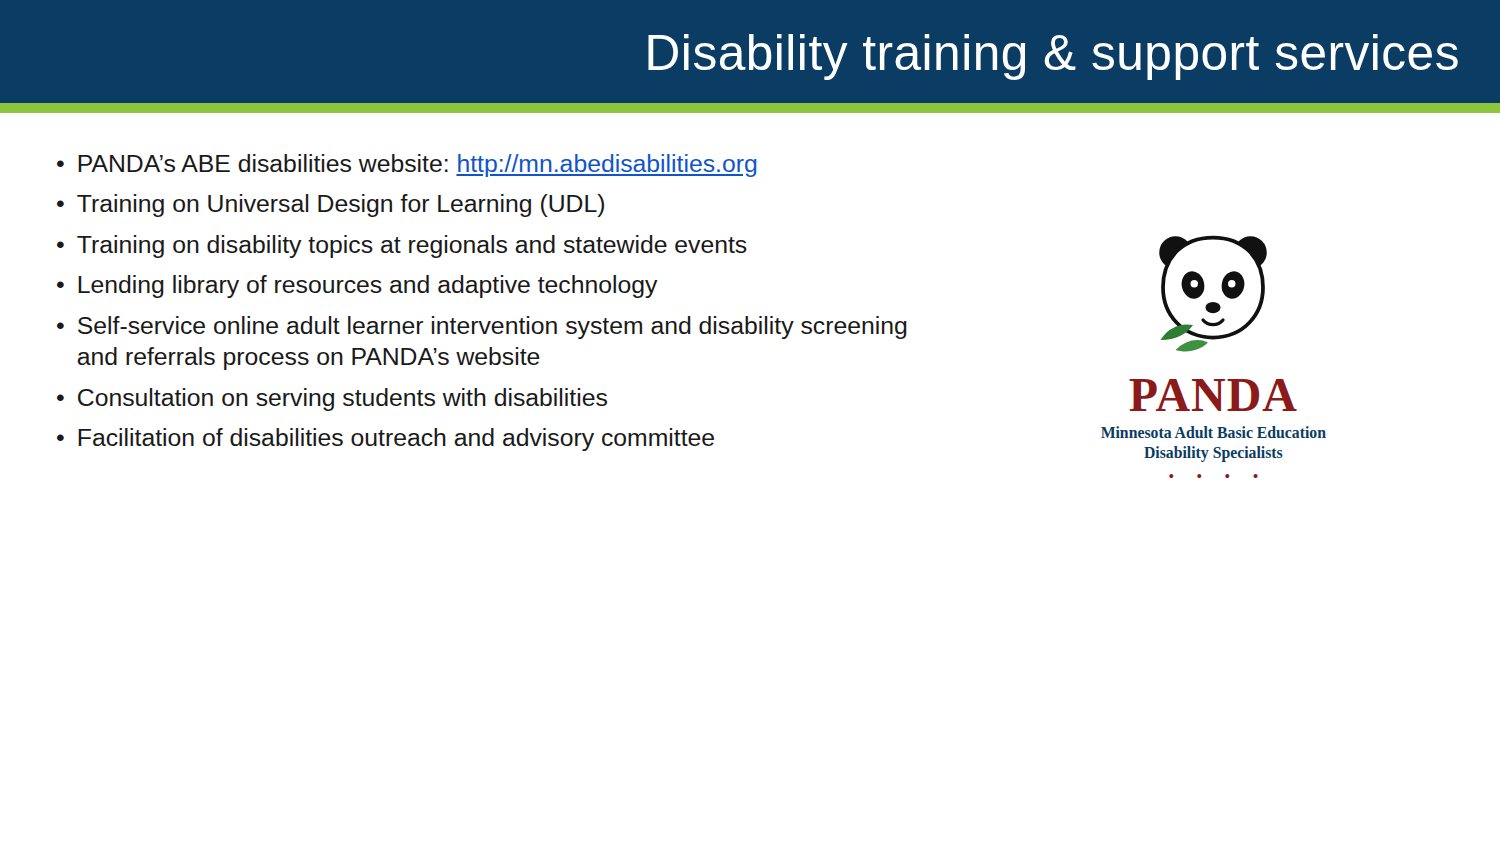Disability training & support services
PANDA’s ABE disabilities website: http://mn.abedisabilities.org
Training on Universal Design for Learning (UDL)
Training on disability topics at regionals and statewide events
Lending library of resources and adaptive technology
Self-service online adult learner intervention system and disability screening and referrals process on PANDA’s website
Consultation on serving students with disabilities
Facilitation of disabilities outreach and advisory committee
PANDA
Minnesota Adult Basic Education
Disability Specialists
••••